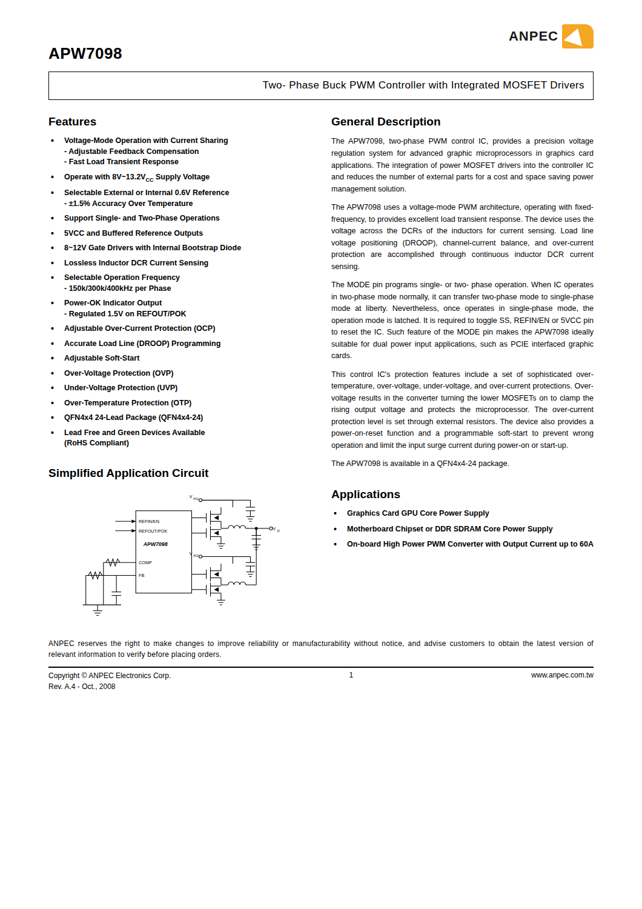ANPEC
APW7098
Two- Phase Buck PWM Controller with Integrated MOSFET Drivers
Features
Voltage-Mode Operation with Current Sharing - Adjustable Feedback Compensation - Fast Load Transient Response
Operate with 8V~13.2VCC Supply Voltage
Selectable External or Internal 0.6V Reference - ±1.5% Accuracy Over Temperature
Support Single- and Two-Phase Operations
5VCC and Buffered Reference Outputs
8~12V Gate Drivers with Internal Bootstrap Diode
Lossless Inductor DCR Current Sensing
Selectable Operation Frequency - 150k/300k/400kHz per Phase
Power-OK Indicator Output - Regulated 1.5V on REFOUT/POK
Adjustable Over-Current Protection (OCP)
Accurate Load Line (DROOP) Programming
Adjustable Soft-Start
Over-Voltage Protection (OVP)
Under-Voltage Protection (UVP)
Over-Temperature Protection (OTP)
QFN4x4 24-Lead Package (QFN4x4-24)
Lead Free and Green Devices Available (RoHS Compliant)
Simplified Application Circuit
REFIN/EN REFOUT/POK COMP FB APW7098 V IN1 V IN2 V OUT
General Description
The APW7098, two-phase PWM control IC, provides a precision voltage regulation system for advanced graphic microprocessors in graphics card applications. The integration of power MOSFET drivers into the controller IC and reduces the number of external parts for a cost and space saving power management solution.
The APW7098 uses a voltage-mode PWM architecture, operating with fixed-frequency, to provides excellent load transient response. The device uses the voltage across the DCRs of the inductors for current sensing. Load line voltage positioning (DROOP), channel-current balance, and over-current protection are accomplished through continuous inductor DCR current sensing.
The MODE pin programs single- or two- phase operation. When IC operates in two-phase mode normally, it can transfer two-phase mode to single-phase mode at liberty. Nevertheless, once operates in single-phase mode, the operation mode is latched. It is required to toggle SS, REFIN/EN or 5VCC pin to reset the IC. Such feature of the MODE pin makes the APW7098 ideally suitable for dual power input applications, such as PCIE interfaced graphic cards.
This control IC's protection features include a set of sophisticated over-temperature, over-voltage, under-voltage, and over-current protections. Over-voltage results in the converter turning the lower MOSFETs on to clamp the rising output voltage and protects the microprocessor. The over-current protection level is set through external resistors. The device also provides a power-on-reset function and a programmable soft-start to prevent wrong operation and limit the input surge current during power-on or start-up.
The APW7098 is available in a QFN4x4-24 package.
Applications
Graphics Card GPU Core Power Supply
Motherboard Chipset or DDR SDRAM Core Power Supply
On-board High Power PWM Converter with Output Current up to 60A
ANPEC reserves the right to make changes to improve reliability or manufacturability without notice, and advise customers to obtain the latest version of relevant information to verify before placing orders.
Copyright © ANPEC Electronics Corp.
Rev. A.4 - Oct., 2008
1
www.anpec.com.tw